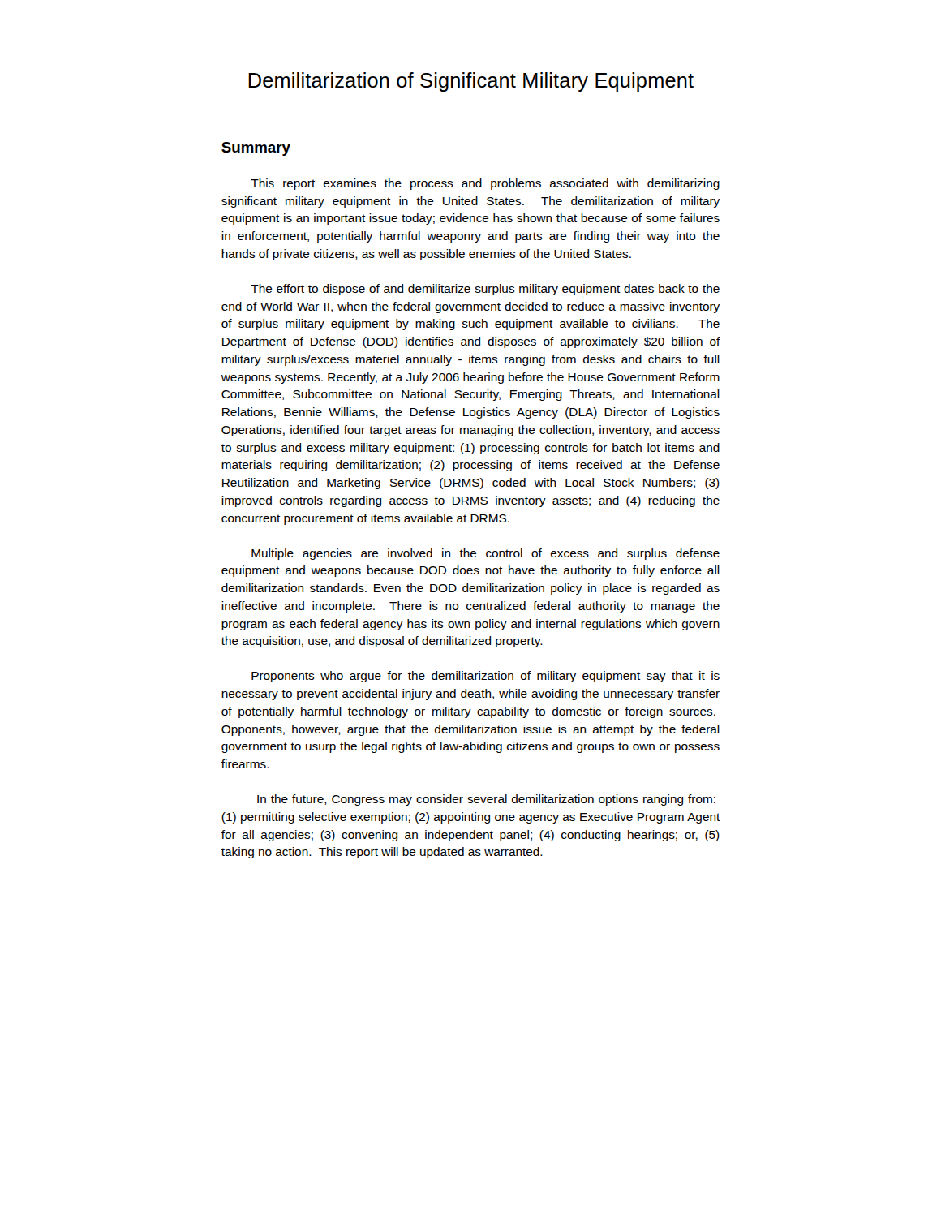Demilitarization of Significant Military Equipment
Summary
This report examines the process and problems associated with demilitarizing significant military equipment in the United States. The demilitarization of military equipment is an important issue today; evidence has shown that because of some failures in enforcement, potentially harmful weaponry and parts are finding their way into the hands of private citizens, as well as possible enemies of the United States.
The effort to dispose of and demilitarize surplus military equipment dates back to the end of World War II, when the federal government decided to reduce a massive inventory of surplus military equipment by making such equipment available to civilians. The Department of Defense (DOD) identifies and disposes of approximately $20 billion of military surplus/excess materiel annually - items ranging from desks and chairs to full weapons systems. Recently, at a July 2006 hearing before the House Government Reform Committee, Subcommittee on National Security, Emerging Threats, and International Relations, Bennie Williams, the Defense Logistics Agency (DLA) Director of Logistics Operations, identified four target areas for managing the collection, inventory, and access to surplus and excess military equipment: (1) processing controls for batch lot items and materials requiring demilitarization; (2) processing of items received at the Defense Reutilization and Marketing Service (DRMS) coded with Local Stock Numbers; (3) improved controls regarding access to DRMS inventory assets; and (4) reducing the concurrent procurement of items available at DRMS.
Multiple agencies are involved in the control of excess and surplus defense equipment and weapons because DOD does not have the authority to fully enforce all demilitarization standards. Even the DOD demilitarization policy in place is regarded as ineffective and incomplete. There is no centralized federal authority to manage the program as each federal agency has its own policy and internal regulations which govern the acquisition, use, and disposal of demilitarized property.
Proponents who argue for the demilitarization of military equipment say that it is necessary to prevent accidental injury and death, while avoiding the unnecessary transfer of potentially harmful technology or military capability to domestic or foreign sources. Opponents, however, argue that the demilitarization issue is an attempt by the federal government to usurp the legal rights of law-abiding citizens and groups to own or possess firearms.
In the future, Congress may consider several demilitarization options ranging from: (1) permitting selective exemption; (2) appointing one agency as Executive Program Agent for all agencies; (3) convening an independent panel; (4) conducting hearings; or, (5) taking no action. This report will be updated as warranted.